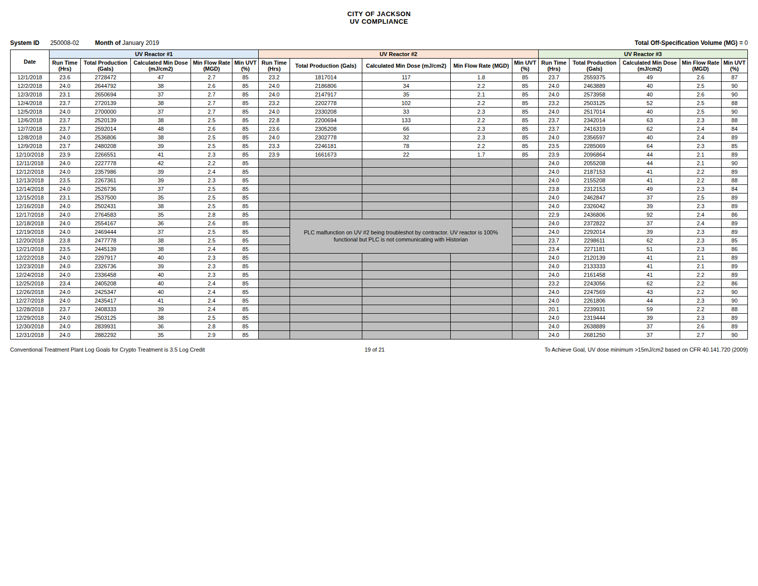CITY OF JACKSON
UV COMPLIANCE
System ID 250008-02 Month of January 2019
Total Off-Specification Volume (MG) = 0
| Date | UV Reactor #1 | UV Reactor #2 | UV Reactor #3 |
| --- | --- | --- | --- |
| Run Time (Hrs) | Total Production (Gals) | Calculated Min Dose (mJ/cm2) | Min Flow Rate (MGD) | Min UVT (%) | Run Time (Hrs) | Total Production (Gals) | Calculated Min Dose (mJ/cm2) | Min Flow Rate (MGD) | Min UVT (%) | Run Time (Hrs) | Total Production (Gals) | Calculated Min Dose (mJ/cm2) | Min Flow Rate (MGD) | Min UVT (%) |
| 12/1/2018 | 23.6 | 2728472 | 47 | 2.7 | 85 | 23.2 | 1817014 | 117 | 1.8 | 85 | 23.7 | 2559375 | 49 | 2.6 | 87 |
| 12/2/2018 | 24.0 | 2644792 | 38 | 2.6 | 85 | 24.0 | 2186806 | 34 | 2.2 | 85 | 24.0 | 2463889 | 40 | 2.5 | 90 |
| 12/3/2018 | 23.1 | 2650694 | 37 | 2.7 | 85 | 24.0 | 2147917 | 35 | 2.1 | 85 | 24.0 | 2573958 | 40 | 2.6 | 90 |
| 12/4/2018 | 23.7 | 2720139 | 38 | 2.7 | 85 | 23.2 | 2202778 | 102 | 2.2 | 85 | 23.2 | 2503125 | 52 | 2.5 | 88 |
| 12/5/2018 | 24.0 | 2700000 | 37 | 2.7 | 85 | 24.0 | 2330208 | 33 | 2.3 | 85 | 24.0 | 2517014 | 40 | 2.5 | 90 |
| 12/6/2018 | 23.7 | 2520139 | 38 | 2.5 | 85 | 22.8 | 2200694 | 133 | 2.2 | 85 | 23.7 | 2342014 | 63 | 2.3 | 88 |
| 12/7/2018 | 23.7 | 2592014 | 48 | 2.6 | 85 | 23.6 | 2305208 | 66 | 2.3 | 85 | 23.7 | 2416319 | 62 | 2.4 | 84 |
| 12/8/2018 | 24.0 | 2536806 | 38 | 2.5 | 85 | 24.0 | 2302778 | 32 | 2.3 | 85 | 24.0 | 2356597 | 40 | 2.4 | 89 |
| 12/9/2018 | 23.7 | 2480208 | 39 | 2.5 | 85 | 23.3 | 2246181 | 78 | 2.2 | 85 | 23.5 | 2285069 | 64 | 2.3 | 85 |
| 12/10/2018 | 23.9 | 2266551 | 41 | 2.3 | 85 | 23.9 | 1661673 | 22 | 1.7 | 85 | 23.9 | 2096864 | 44 | 2.1 | 89 |
| 12/11/2018 | 24.0 | 2227778 | 42 | 2.2 | 85 | | | | | | 24.0 | 2055208 | 44 | 2.1 | 90 |
| 12/12/2018 | 24.0 | 2357986 | 39 | 2.4 | 85 | | | | | | 24.0 | 2187153 | 41 | 2.2 | 89 |
| 12/13/2018 | 23.5 | 2267361 | 39 | 2.3 | 85 | | | | | | 24.0 | 2155208 | 41 | 2.2 | 88 |
| 12/14/2018 | 24.0 | 2526736 | 37 | 2.5 | 85 | | | | | | 23.8 | 2312153 | 49 | 2.3 | 84 |
| 12/15/2018 | 23.1 | 2537500 | 35 | 2.5 | 85 | | | | | | 24.0 | 2462847 | 37 | 2.5 | 89 |
| 12/16/2018 | 24.0 | 2502431 | 38 | 2.5 | 85 | | | | | | 24.0 | 2326042 | 39 | 2.3 | 89 |
| 12/17/2018 | 24.0 | 2764583 | 35 | 2.8 | 85 | | | | | | 22.9 | 2436806 | 92 | 2.4 | 86 |
| 12/18/2018 | 24.0 | 2554167 | 36 | 2.6 | 85 | | PLC malfunction on UV #2 being troubleshot by contractor. UV reactor is 100% functional but PLC is not communicating with Historian | | 24.0 | 2372822 | 37 | 2.4 | 89 |
| 12/19/2018 | 24.0 | 2469444 | 37 | 2.5 | 85 | | | 24.0 | 2292014 | 39 | 2.3 | 89 |
| 12/20/2018 | 23.8 | 2477778 | 38 | 2.5 | 85 | | | 23.7 | 2298611 | 62 | 2.3 | 85 |
| 12/21/2018 | 23.5 | 2445139 | 38 | 2.4 | 85 | | | 23.4 | 2271181 | 51 | 2.3 | 86 |
| 12/22/2018 | 24.0 | 2297917 | 40 | 2.3 | 85 | | | | | | 24.0 | 2120139 | 41 | 2.1 | 89 |
| 12/23/2018 | 24.0 | 2326736 | 39 | 2.3 | 85 | | | | | | 24.0 | 2133333 | 41 | 2.1 | 89 |
| 12/24/2018 | 24.0 | 2336458 | 40 | 2.3 | 85 | | | | | | 24.0 | 2161458 | 41 | 2.2 | 89 |
| 12/25/2018 | 23.4 | 2405208 | 40 | 2.4 | 85 | | | | | | 23.2 | 2243056 | 62 | 2.2 | 86 |
| 12/26/2018 | 24.0 | 2425347 | 40 | 2.4 | 85 | | | | | | 24.0 | 2247569 | 43 | 2.2 | 90 |
| 12/27/2018 | 24.0 | 2435417 | 41 | 2.4 | 85 | | | | | | 24.0 | 2261806 | 44 | 2.3 | 90 |
| 12/28/2018 | 23.7 | 2408333 | 39 | 2.4 | 85 | | | | | | 20.1 | 2239931 | 59 | 2.2 | 88 |
| 12/29/2018 | 24.0 | 2503125 | 38 | 2.5 | 85 | | | | | | 24.0 | 2319444 | 39 | 2.3 | 89 |
| 12/30/2018 | 24.0 | 2839931 | 36 | 2.8 | 85 | | | | | | 24.0 | 2638889 | 37 | 2.6 | 89 |
| 12/31/2018 | 24.0 | 2882292 | 35 | 2.9 | 85 | | | | | | 24.0 | 2681250 | 37 | 2.7 | 90 |
Conventional Treatment Plant Log Goals for Crypto Treatment is 3.5 Log Credit
19 of 21
To Achieve Goal, UV dose minimum >15mJ/cm2 based on CFR 40.141.720 (2009)